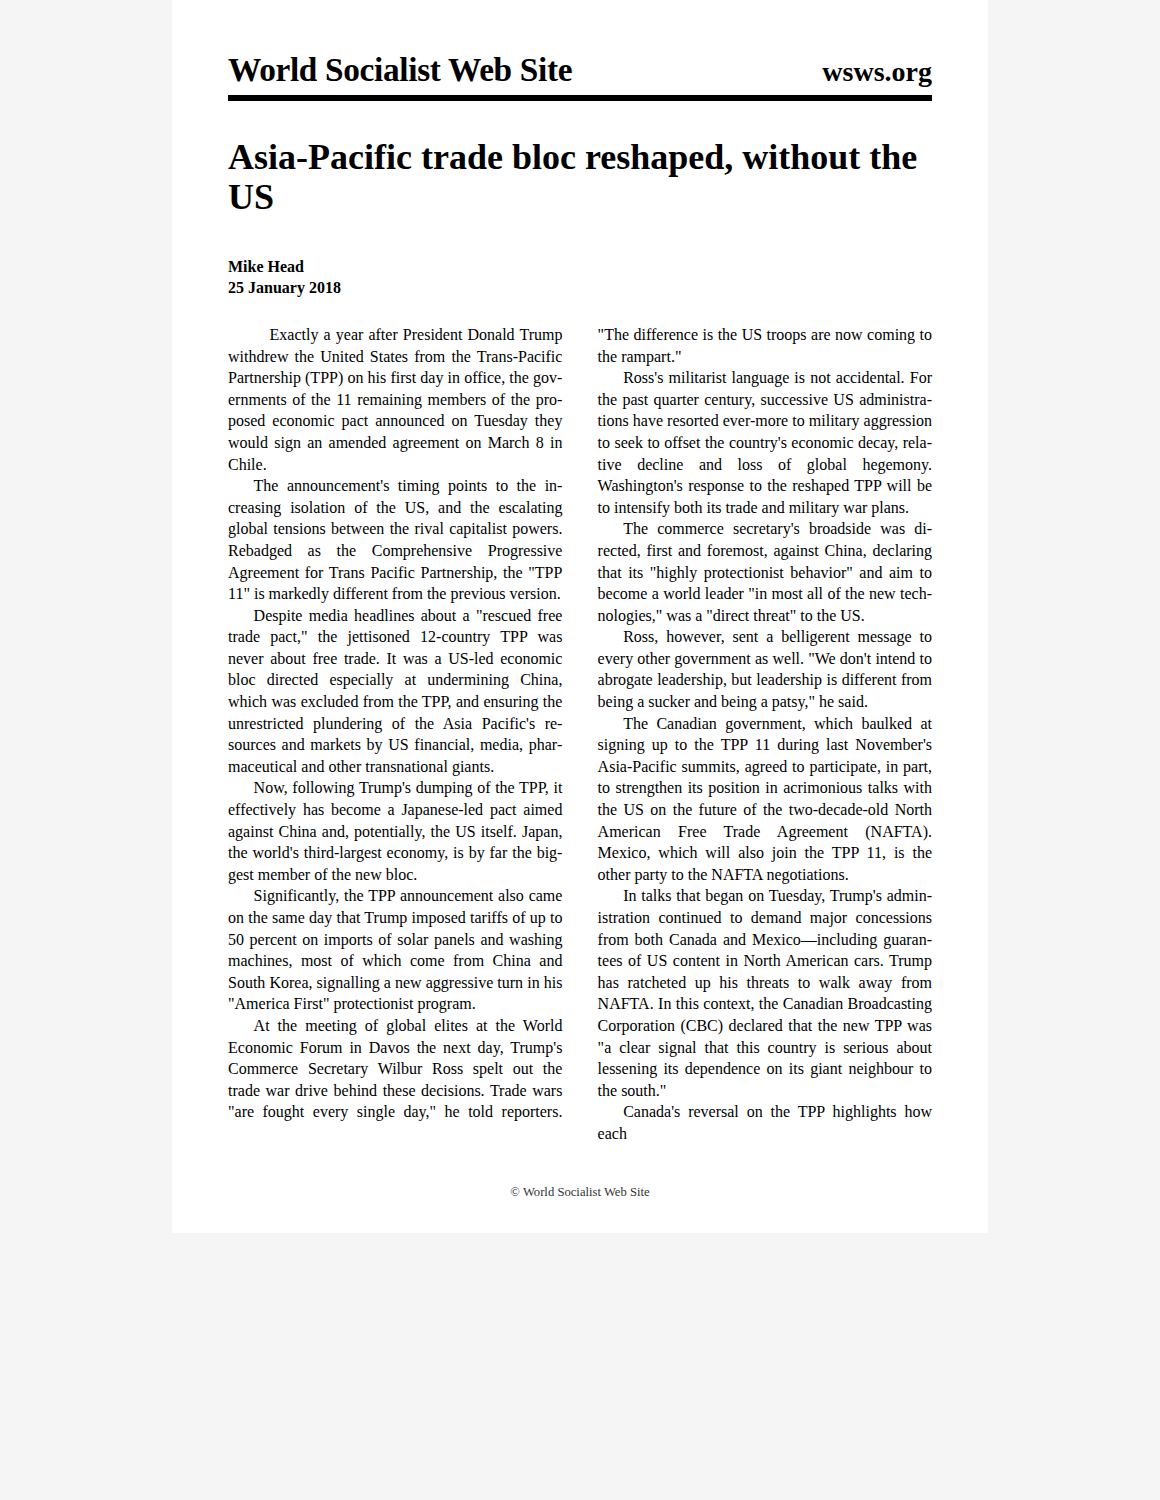World Socialist Web Site
wsws.org
Asia-Pacific trade bloc reshaped, without the US
Mike Head
25 January 2018
Exactly a year after President Donald Trump withdrew the United States from the Trans-Pacific Partnership (TPP) on his first day in office, the governments of the 11 remaining members of the proposed economic pact announced on Tuesday they would sign an amended agreement on March 8 in Chile.
The announcement's timing points to the increasing isolation of the US, and the escalating global tensions between the rival capitalist powers. Rebadged as the Comprehensive Progressive Agreement for Trans Pacific Partnership, the "TPP 11" is markedly different from the previous version.
Despite media headlines about a "rescued free trade pact," the jettisoned 12-country TPP was never about free trade. It was a US-led economic bloc directed especially at undermining China, which was excluded from the TPP, and ensuring the unrestricted plundering of the Asia Pacific's resources and markets by US financial, media, pharmaceutical and other transnational giants.
Now, following Trump's dumping of the TPP, it effectively has become a Japanese-led pact aimed against China and, potentially, the US itself. Japan, the world's third-largest economy, is by far the biggest member of the new bloc.
Significantly, the TPP announcement also came on the same day that Trump imposed tariffs of up to 50 percent on imports of solar panels and washing machines, most of which come from China and South Korea, signalling a new aggressive turn in his "America First" protectionist program.
At the meeting of global elites at the World Economic Forum in Davos the next day, Trump's Commerce Secretary Wilbur Ross spelt out the trade war drive behind these decisions. Trade wars "are fought every single day," he told reporters. "The difference is the US troops are now coming to the rampart."
Ross's militarist language is not accidental. For the past quarter century, successive US administrations have resorted ever-more to military aggression to seek to offset the country's economic decay, relative decline and loss of global hegemony. Washington's response to the reshaped TPP will be to intensify both its trade and military war plans.
The commerce secretary's broadside was directed, first and foremost, against China, declaring that its "highly protectionist behavior" and aim to become a world leader "in most all of the new technologies," was a "direct threat" to the US.
Ross, however, sent a belligerent message to every other government as well. "We don't intend to abrogate leadership, but leadership is different from being a sucker and being a patsy," he said.
The Canadian government, which baulked at signing up to the TPP 11 during last November's Asia-Pacific summits, agreed to participate, in part, to strengthen its position in acrimonious talks with the US on the future of the two-decade-old North American Free Trade Agreement (NAFTA). Mexico, which will also join the TPP 11, is the other party to the NAFTA negotiations.
In talks that began on Tuesday, Trump's administration continued to demand major concessions from both Canada and Mexico—including guarantees of US content in North American cars. Trump has ratcheted up his threats to walk away from NAFTA. In this context, the Canadian Broadcasting Corporation (CBC) declared that the new TPP was "a clear signal that this country is serious about lessening its dependence on its giant neighbour to the south."
Canada's reversal on the TPP highlights how each
© World Socialist Web Site